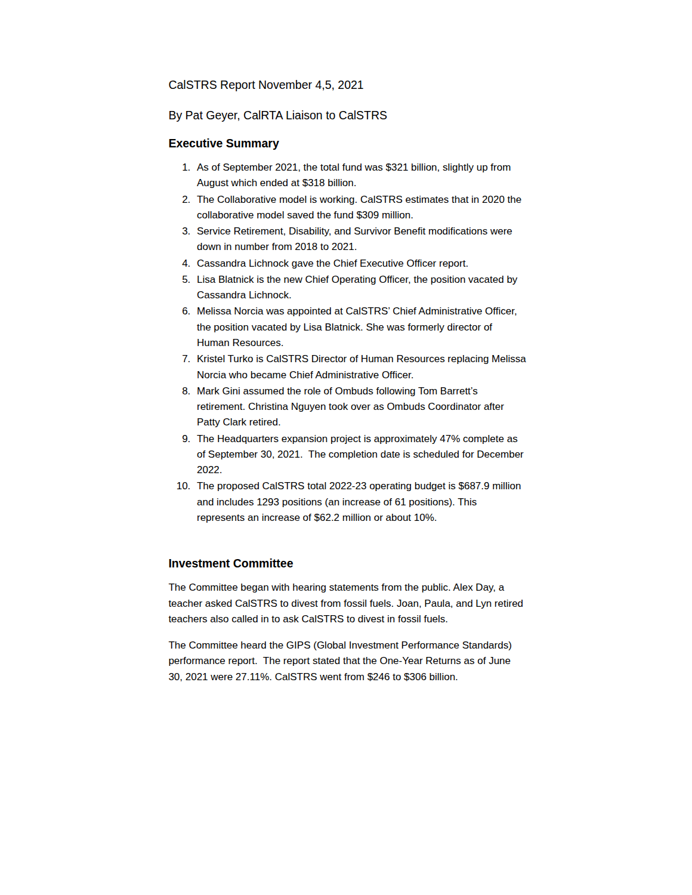CalSTRS Report November 4,5, 2021
By Pat Geyer, CalRTA Liaison to CalSTRS
Executive Summary
As of September 2021, the total fund was $321 billion, slightly up from August which ended at $318 billion.
The Collaborative model is working. CalSTRS estimates that in 2020 the collaborative model saved the fund $309 million.
Service Retirement, Disability, and Survivor Benefit modifications were down in number from 2018 to 2021.
Cassandra Lichnock gave the Chief Executive Officer report.
Lisa Blatnick is the new Chief Operating Officer, the position vacated by Cassandra Lichnock.
Melissa Norcia was appointed at CalSTRS’ Chief Administrative Officer, the position vacated by Lisa Blatnick. She was formerly director of Human Resources.
Kristel Turko is CalSTRS Director of Human Resources replacing Melissa Norcia who became Chief Administrative Officer.
Mark Gini assumed the role of Ombuds following Tom Barrett’s retirement. Christina Nguyen took over as Ombuds Coordinator after Patty Clark retired.
The Headquarters expansion project is approximately 47% complete as of September 30, 2021. The completion date is scheduled for December 2022.
The proposed CalSTRS total 2022-23 operating budget is $687.9 million and includes 1293 positions (an increase of 61 positions). This represents an increase of $62.2 million or about 10%.
Investment Committee
The Committee began with hearing statements from the public. Alex Day, a teacher asked CalSTRS to divest from fossil fuels. Joan, Paula, and Lyn retired teachers also called in to ask CalSTRS to divest in fossil fuels.
The Committee heard the GIPS (Global Investment Performance Standards) performance report. The report stated that the One-Year Returns as of June 30, 2021 were 27.11%. CalSTRS went from $246 to $306 billion.